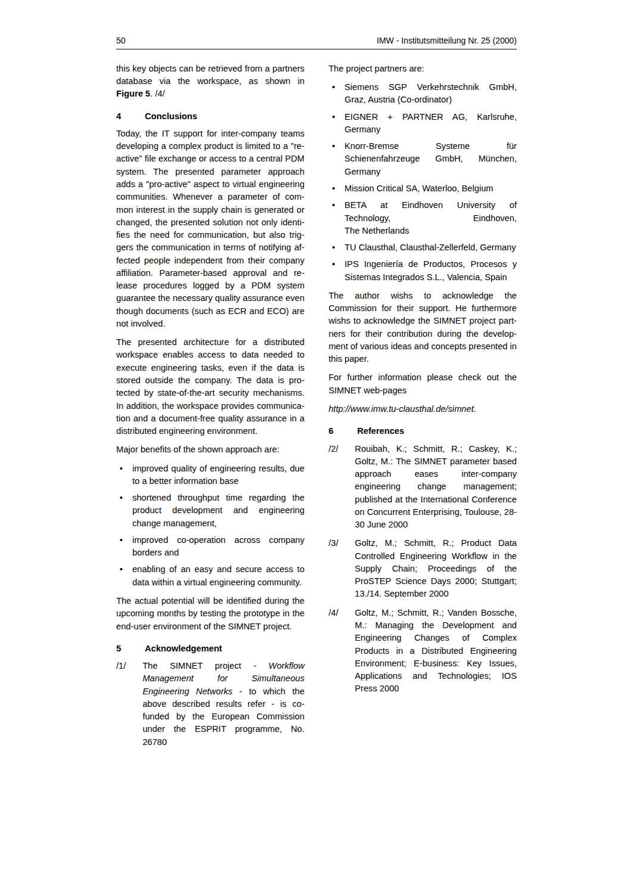50 IMW - Institutsmitteilung Nr. 25 (2000)
this key objects can be retrieved from a partners database via the workspace, as shown in Figure 5. /4/
4 Conclusions
Today, the IT support for inter-company teams developing a complex product is limited to a "reactive" file exchange or access to a central PDM system. The presented parameter approach adds a "pro-active" aspect to virtual engineering communities. Whenever a parameter of common interest in the supply chain is generated or changed, the presented solution not only identifies the need for communication, but also triggers the communication in terms of notifying affected people independent from their company affiliation. Parameter-based approval and release procedures logged by a PDM system guarantee the necessary quality assurance even though documents (such as ECR and ECO) are not involved.
The presented architecture for a distributed workspace enables access to data needed to execute engineering tasks, even if the data is stored outside the company. The data is protected by state-of-the-art security mechanisms. In addition, the workspace provides communication and a document-free quality assurance in a distributed engineering environment.
Major benefits of the shown approach are:
improved quality of engineering results, due to a better information base
shortened throughput time regarding the product development and engineering change management,
improved co-operation across company borders and
enabling of an easy and secure access to data within a virtual engineering community.
The actual potential will be identified during the upcoming months by testing the prototype in the end-user environment of the SIMNET project.
5 Acknowledgement
/1/ The SIMNET project - Workflow Management for Simultaneous Engineering Networks - to which the above described results refer - is co-funded by the European Commission under the ESPRIT programme, No. 26780
The project partners are:
Siemens SGP Verkehrstechnik GmbH, Graz, Austria (Co-ordinator)
EIGNER + PARTNER AG, Karlsruhe, Germany
Knorr-Bremse Systeme für Schienenfahrzeuge GmbH, München, Germany
Mission Critical SA, Waterloo, Belgium
BETA at Eindhoven University of Technology, Eindhoven, The Netherlands
TU Clausthal, Clausthal-Zellerfeld, Germany
IPS Ingeniería de Productos, Procesos y Sistemas Integrados S.L., Valencia, Spain
The author wishs to acknowledge the Commission for their support. He furthermore wishs to acknowledge the SIMNET project partners for their contribution during the development of various ideas and concepts presented in this paper.
For further information please check out the SIMNET web-pages
http://www.imw.tu-clausthal.de/simnet.
6 References
/2/ Rouibah, K.; Schmitt, R.; Caskey, K.; Goltz, M.: The SIMNET parameter based approach eases inter-company engineering change management; published at the International Conference on Concurrent Enterprising, Toulouse, 28-30 June 2000
/3/ Goltz, M.; Schmitt, R.; Product Data Controlled Engineering Workflow in the Supply Chain; Proceedings of the ProSTEP Science Days 2000; Stuttgart; 13./14. September 2000
/4/ Goltz, M.; Schmitt, R.; Vanden Bossche, M.: Managing the Development and Engineering Changes of Complex Products in a Distributed Engineering Environment; E-business: Key Issues, Applications and Technologies; IOS Press 2000